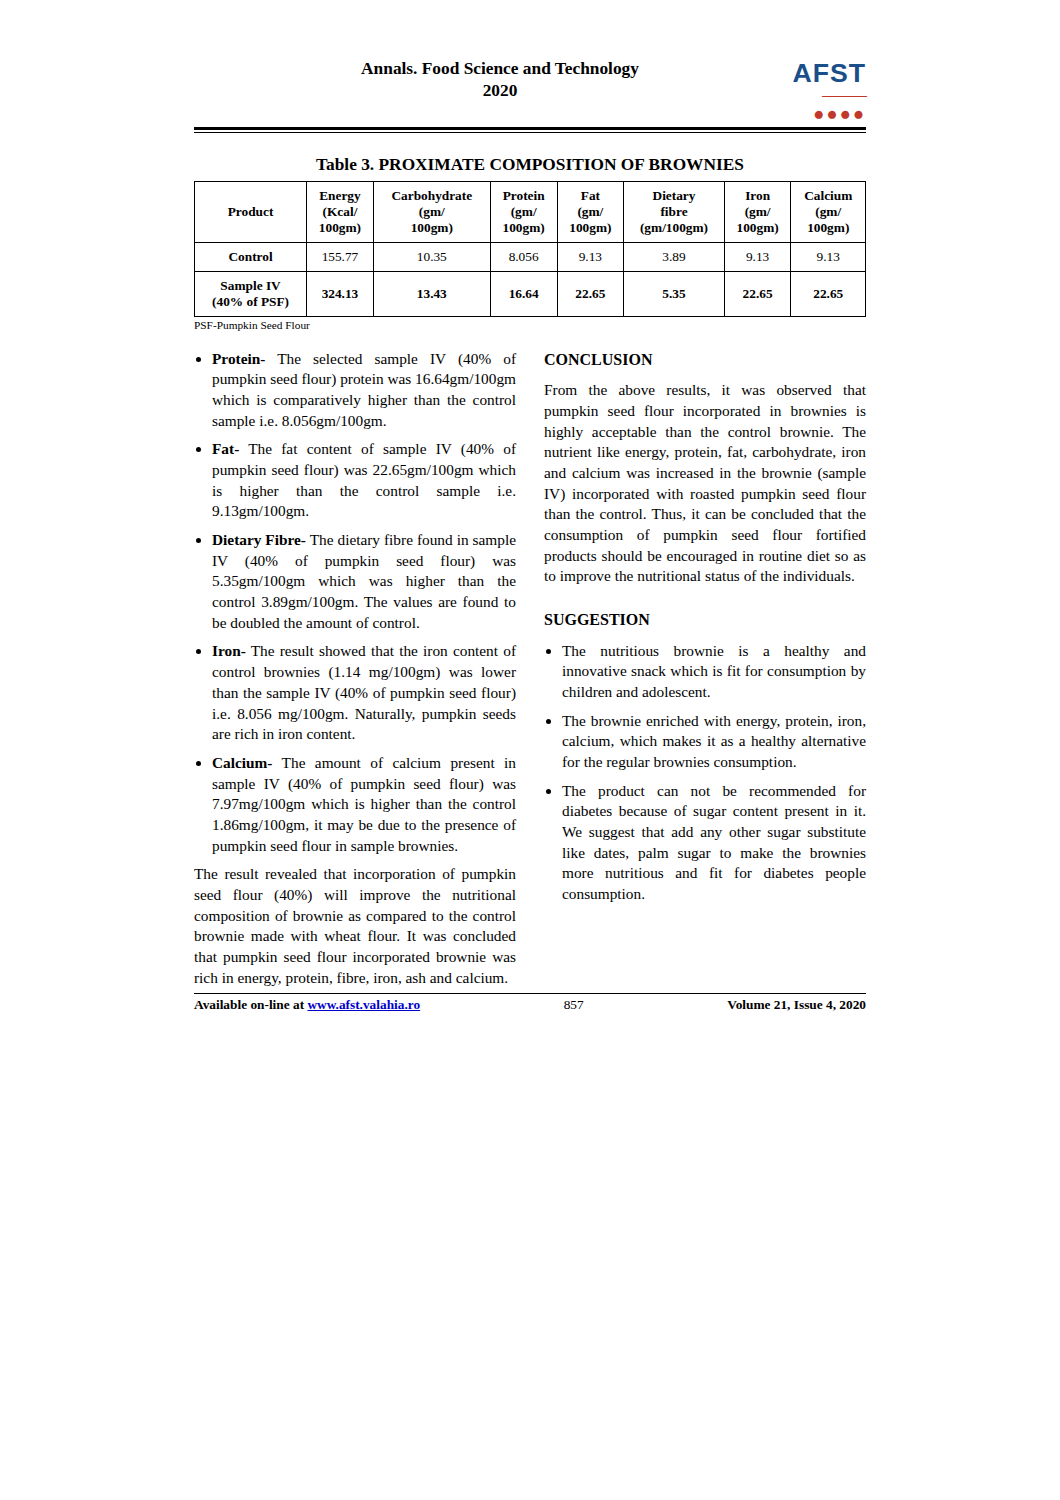Annals. Food Science and Technology
2020
AFST
————
●●●●
Table 3. PROXIMATE COMPOSITION OF BROWNIES
| Product | Energy (Kcal/ 100gm) | Carbohydrate (gm/ 100gm) | Protein (gm/ 100gm) | Fat (gm/ 100gm) | Dietary fibre (gm/100gm) | Iron (gm/ 100gm) | Calcium (gm/ 100gm) |
| --- | --- | --- | --- | --- | --- | --- | --- |
| Control | 155.77 | 10.35 | 8.056 | 9.13 | 3.89 | 9.13 | 9.13 |
| Sample IV (40% of PSF) | 324.13 | 13.43 | 16.64 | 22.65 | 5.35 | 22.65 | 22.65 |
PSF-Pumpkin Seed Flour
Protein- The selected sample IV (40% of pumpkin seed flour) protein was 16.64gm/100gm which is comparatively higher than the control sample i.e. 8.056gm/100gm.
Fat- The fat content of sample IV (40% of pumpkin seed flour) was 22.65gm/100gm which is higher than the control sample i.e. 9.13gm/100gm.
Dietary Fibre- The dietary fibre found in sample IV (40% of pumpkin seed flour) was 5.35gm/100gm which was higher than the control 3.89gm/100gm. The values are found to be doubled the amount of control.
Iron- The result showed that the iron content of control brownies (1.14 mg/100gm) was lower than the sample IV (40% of pumpkin seed flour) i.e. 8.056 mg/100gm. Naturally, pumpkin seeds are rich in iron content.
Calcium- The amount of calcium present in sample IV (40% of pumpkin seed flour) was 7.97mg/100gm which is higher than the control 1.86mg/100gm, it may be due to the presence of pumpkin seed flour in sample brownies.
The result revealed that incorporation of pumpkin seed flour (40%) will improve the nutritional composition of brownie as compared to the control brownie made with wheat flour. It was concluded that pumpkin seed flour incorporated brownie was rich in energy, protein, fibre, iron, ash and calcium.
CONCLUSION
From the above results, it was observed that pumpkin seed flour incorporated in brownies is highly acceptable than the control brownie. The nutrient like energy, protein, fat, carbohydrate, iron and calcium was increased in the brownie (sample IV) incorporated with roasted pumpkin seed flour than the control. Thus, it can be concluded that the consumption of pumpkin seed flour fortified products should be encouraged in routine diet so as to improve the nutritional status of the individuals.
SUGGESTION
The nutritious brownie is a healthy and innovative snack which is fit for consumption by children and adolescent.
The brownie enriched with energy, protein, iron, calcium, which makes it as a healthy alternative for the regular brownies consumption.
The product can not be recommended for diabetes because of sugar content present in it. We suggest that add any other sugar substitute like dates, palm sugar to make the brownies more nutritious and fit for diabetes people consumption.
Available on-line at www.afst.valahia.ro
857
Volume 21, Issue 4, 2020